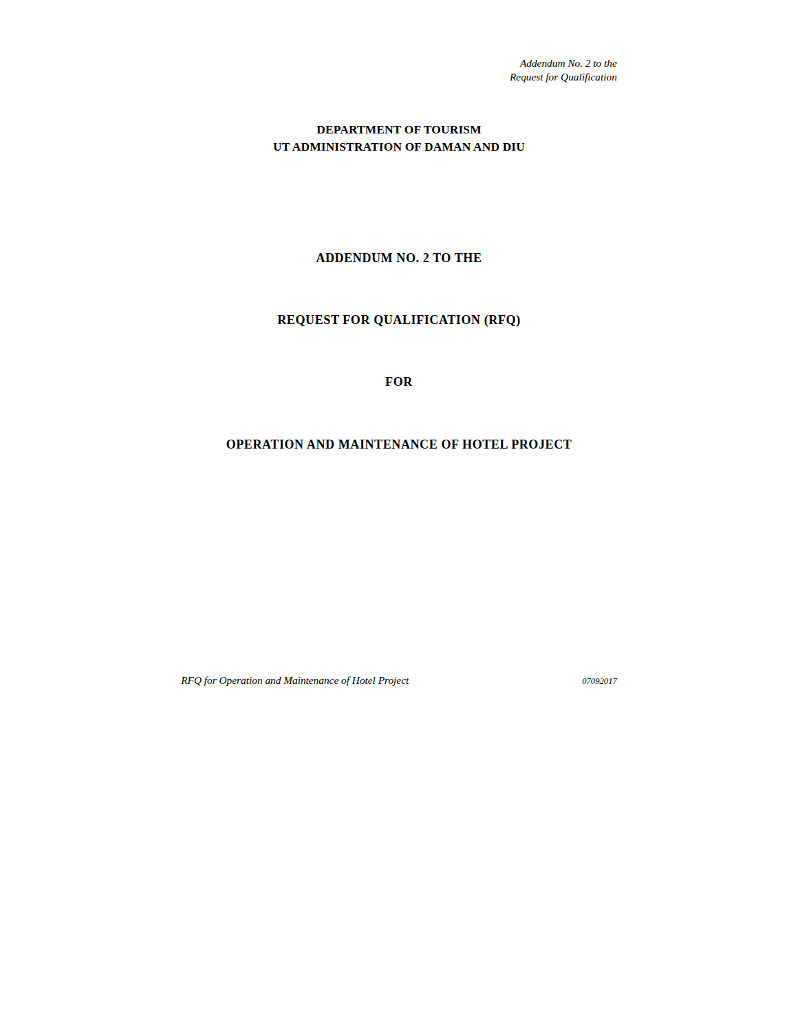Addendum No. 2 to the
Request for Qualification
DEPARTMENT OF TOURISM
UT ADMINISTRATION OF DAMAN AND DIU
ADDENDUM NO. 2 TO THE
REQUEST FOR QUALIFICATION (RFQ)
FOR
OPERATION AND MAINTENANCE OF HOTEL PROJECT
RFQ for Operation and Maintenance of Hotel Project 07092017